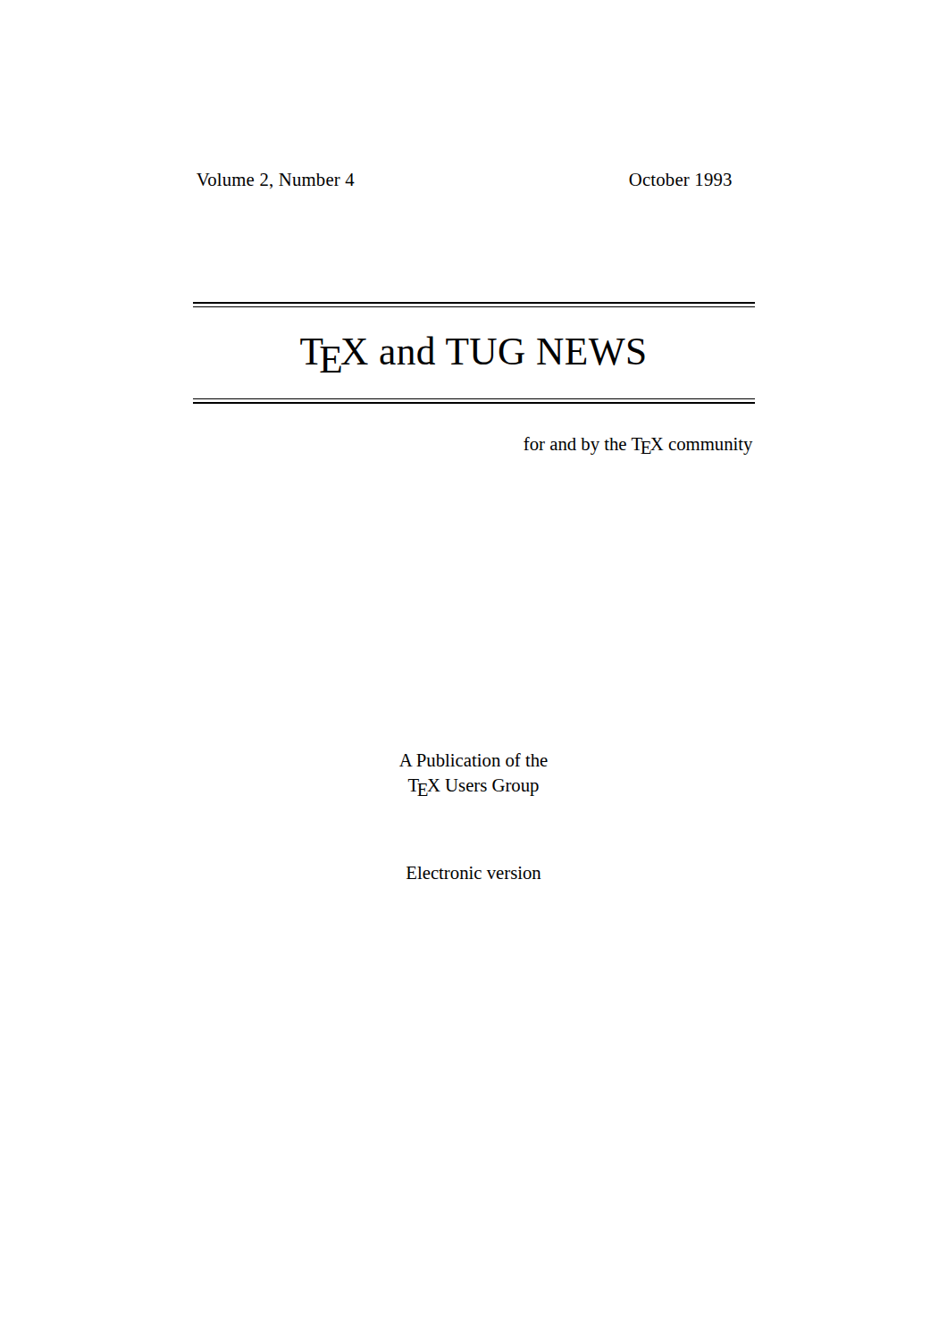Volume 2, Number 4 October 1993
TeX and TUG NEWS
for and by the TeX community
A Publication of the TeX Users Group
Electronic version